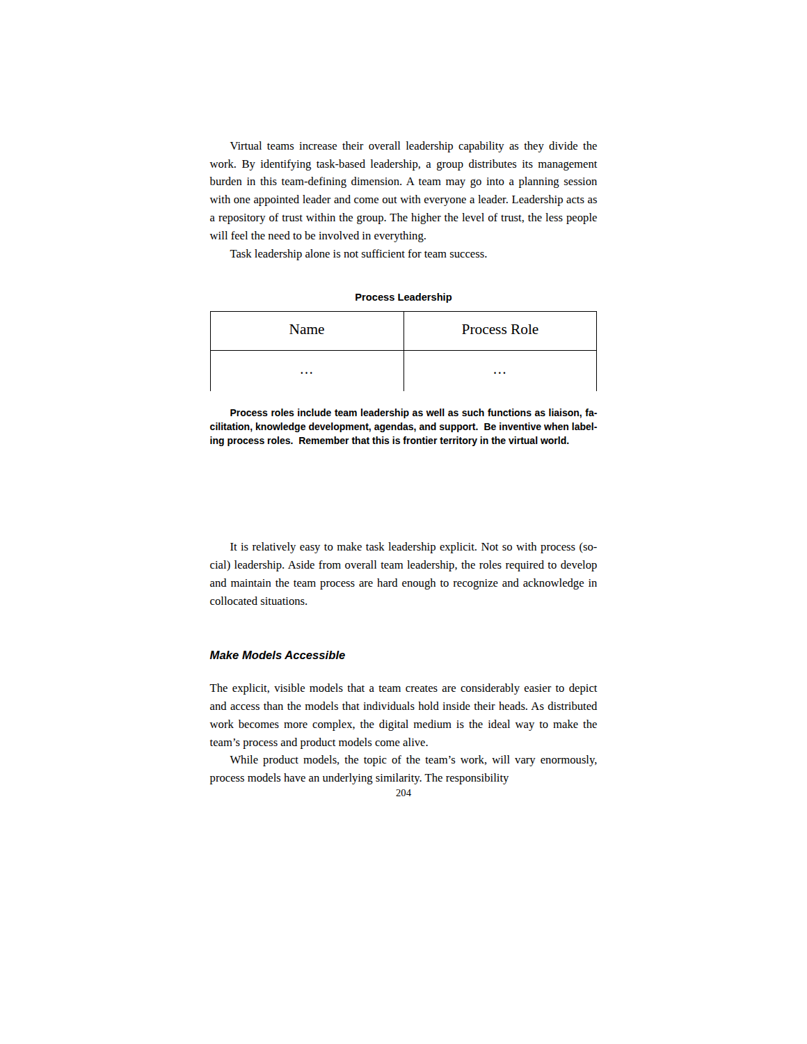Virtual teams increase their overall leadership capability as they divide the work. By identifying task-based leadership, a group distributes its management burden in this team-defining dimension. A team may go into a planning session with one appointed leader and come out with everyone a leader. Leadership acts as a repository of trust within the group. The higher the level of trust, the less people will feel the need to be involved in everything.
Task leadership alone is not sufficient for team success.
Process Leadership
| Name | Process Role |
| … | … |
Process roles include team leadership as well as such functions as liaison, facilitation, knowledge development, agendas, and support. Be inventive when labeling process roles. Remember that this is frontier territory in the virtual world.
It is relatively easy to make task leadership explicit. Not so with process (social) leadership. Aside from overall team leadership, the roles required to develop and maintain the team process are hard enough to recognize and acknowledge in collocated situations.
Make Models Accessible
The explicit, visible models that a team creates are considerably easier to depict and access than the models that individuals hold inside their heads. As distributed work becomes more complex, the digital medium is the ideal way to make the team’s process and product models come alive.
While product models, the topic of the team’s work, will vary enormously, process models have an underlying similarity. The responsibility
204